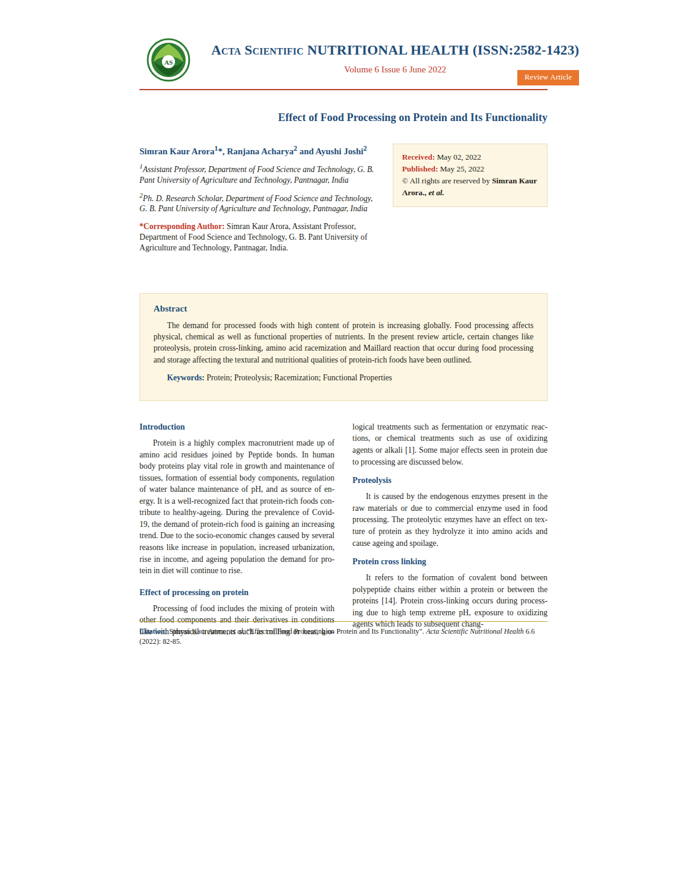AS
Acta Scientific NUTRITIONAL HEALTH (ISSN:2582-1423)
Volume 6 Issue 6 June 2022
Review Article
Effect of Food Processing on Protein and Its Functionality
Simran Kaur Arora1*, Ranjana Acharya2 and Ayushi Joshi2
1Assistant Professor, Department of Food Science and Technology, G. B. Pant University of Agriculture and Technology, Pantnagar, India
2Ph. D. Research Scholar, Department of Food Science and Technology, G. B. Pant University of Agriculture and Technology, Pantnagar, India
*Corresponding Author: Simran Kaur Arora, Assistant Professor, Department of Food Science and Technology, G. B. Pant University of Agriculture and Technology, Pantnagar, India.
Received: May 02, 2022
Published: May 25, 2022
© All rights are reserved by Simran Kaur Arora., et al.
Abstract
The demand for processed foods with high content of protein is increasing globally. Food processing affects physical, chemical as well as functional properties of nutrients. In the present review article, certain changes like proteolysis, protein cross-linking, amino acid racemization and Maillard reaction that occur during food processing and storage affecting the textural and nutritional qualities of protein-rich foods have been outlined.
Keywords: Protein; Proteolysis; Racemization; Functional Properties
Introduction
Protein is a highly complex macronutrient made up of amino acid residues joined by Peptide bonds. In human body proteins play vital role in growth and maintenance of tissues, formation of essential body components, regulation of water balance maintenance of pH, and as source of energy. It is a well-recognized fact that protein-rich foods contribute to healthy-ageing. During the prevalence of Covid-19, the demand of protein-rich food is gaining an increasing trend. Due to the socio-economic changes caused by several reasons like increase in population, increased urbanization, rise in income, and ageing population the demand for protein in diet will continue to rise.
Effect of processing on protein
Processing of food includes the mixing of protein with other food components and their derivatives in conditions like with physical treatments such as milling or heat, biological treatments such as fermentation or enzymatic reactions, or chemical treatments such as use of oxidizing agents or alkali [1]. Some major effects seen in protein due to processing are discussed below.
Proteolysis
It is caused by the endogenous enzymes present in the raw materials or due to commercial enzyme used in food processing. The proteolytic enzymes have an effect on texture of protein as they hydrolyze it into amino acids and cause ageing and spoilage.
Protein cross linking
It refers to the formation of covalent bond between polypeptide chains either within a protein or between the proteins [14]. Protein cross-linking occurs during processing due to high temp extreme pH, exposure to oxidizing agents which leads to subsequent chang-
Citation: Simran Kaur Arora., et al. “Effect of Food Processing on Protein and Its Functionality". Acta Scientific Nutritional Health 6.6 (2022): 82-85.